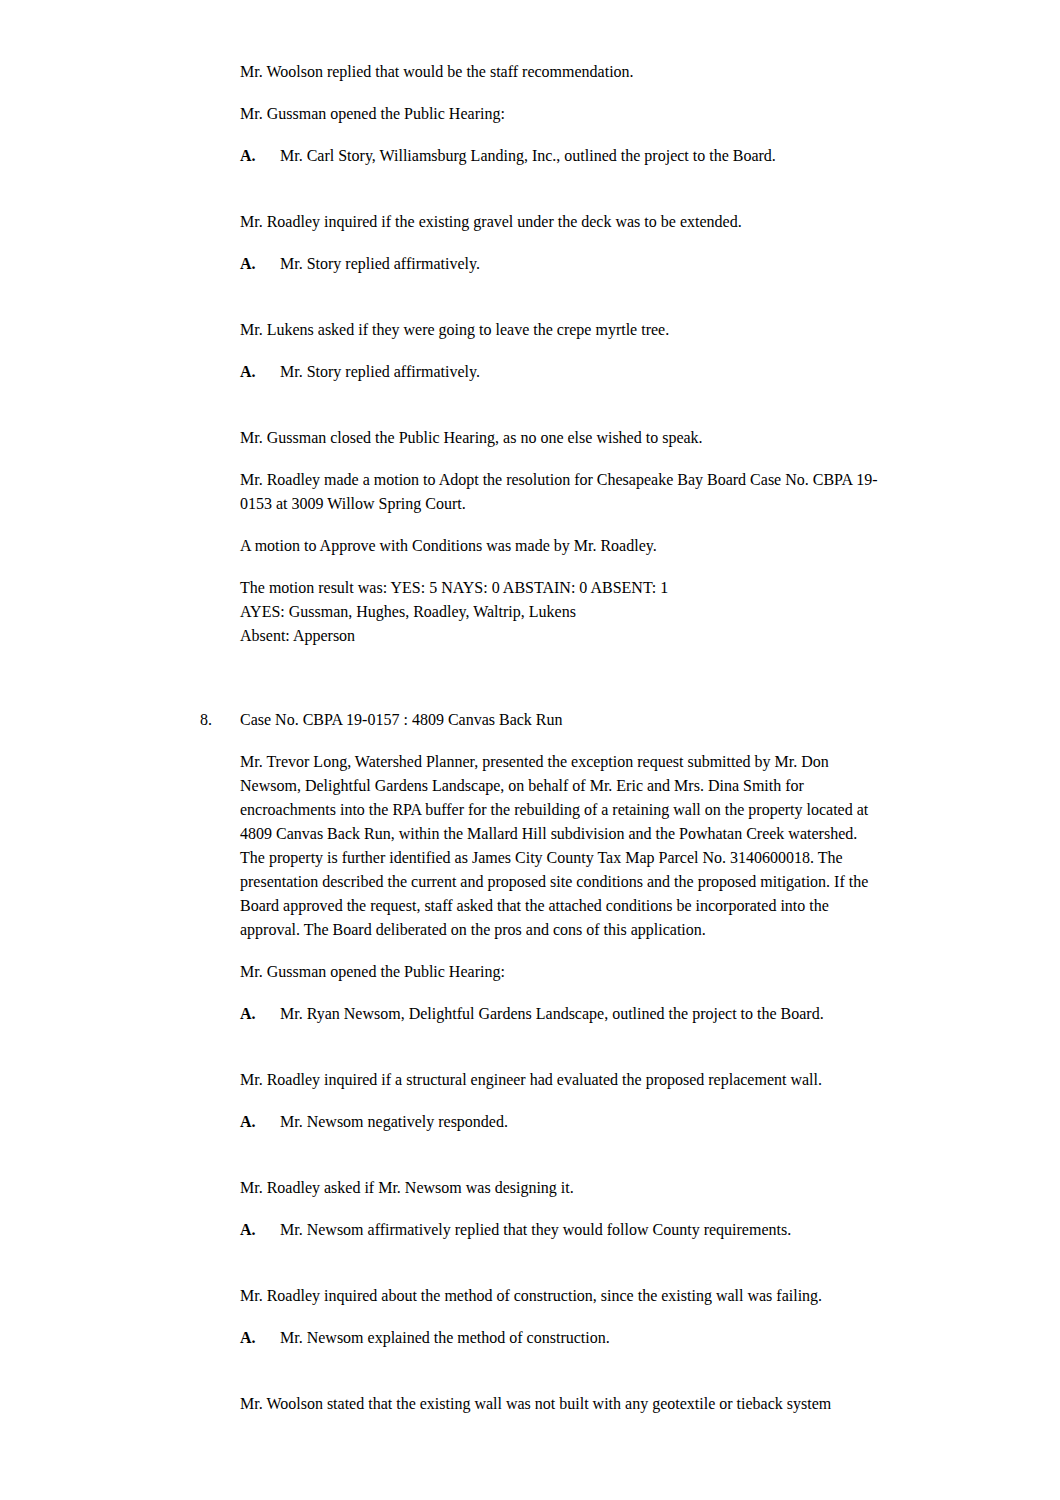Mr. Woolson replied that would be the staff recommendation.
Mr. Gussman opened the Public Hearing:
A. Mr. Carl Story, Williamsburg Landing, Inc., outlined the project to the Board.
Mr. Roadley inquired if the existing gravel under the deck was to be extended.
A. Mr. Story replied affirmatively.
Mr. Lukens asked if they were going to leave the crepe myrtle tree.
A. Mr. Story replied affirmatively.
Mr. Gussman closed the Public Hearing, as no one else wished to speak.
Mr. Roadley made a motion to Adopt the resolution for Chesapeake Bay Board Case No. CBPA 19-0153 at 3009 Willow Spring Court.
A motion to Approve with Conditions was made by Mr. Roadley.
The motion result was: YES: 5 NAYS: 0 ABSTAIN: 0 ABSENT: 1
AYES: Gussman, Hughes, Roadley, Waltrip, Lukens
Absent: Apperson
8.
Case No. CBPA 19-0157 : 4809 Canvas Back Run
Mr. Trevor Long, Watershed Planner, presented the exception request submitted by Mr. Don Newsom, Delightful Gardens Landscape, on behalf of Mr. Eric and Mrs. Dina Smith for encroachments into the RPA buffer for the rebuilding of a retaining wall on the property located at 4809 Canvas Back Run, within the Mallard Hill subdivision and the Powhatan Creek watershed. The property is further identified as James City County Tax Map Parcel No. 3140600018. The presentation described the current and proposed site conditions and the proposed mitigation. If the Board approved the request, staff asked that the attached conditions be incorporated into the approval. The Board deliberated on the pros and cons of this application.
Mr. Gussman opened the Public Hearing:
A. Mr. Ryan Newsom, Delightful Gardens Landscape, outlined the project to the Board.
Mr. Roadley inquired if a structural engineer had evaluated the proposed replacement wall.
A. Mr. Newsom negatively responded.
Mr. Roadley asked if Mr. Newsom was designing it.
A. Mr. Newsom affirmatively replied that they would follow County requirements.
Mr. Roadley inquired about the method of construction, since the existing wall was failing.
A. Mr. Newsom explained the method of construction.
Mr. Woolson stated that the existing wall was not built with any geotextile or tieback system